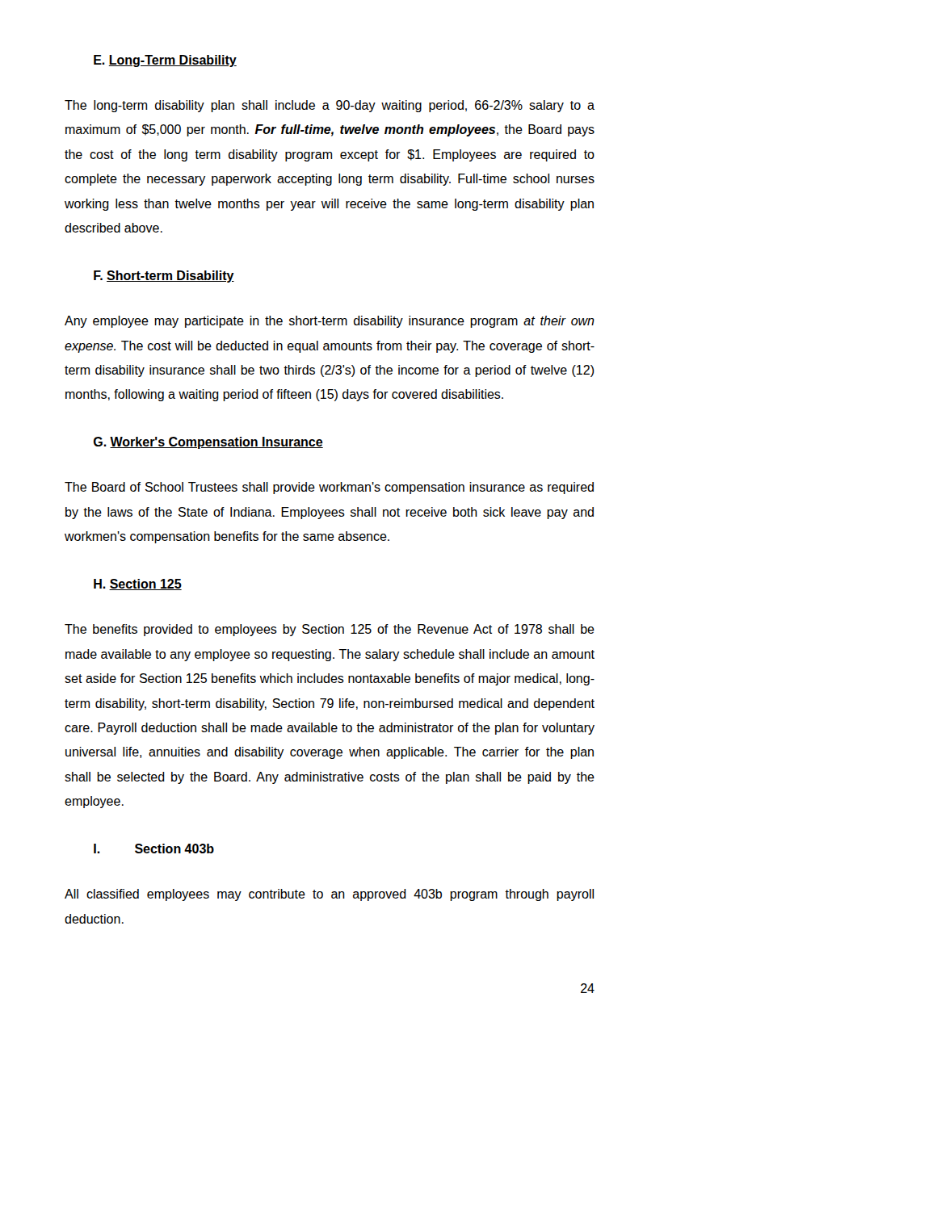E. Long-Term Disability
The long-term disability plan shall include a 90-day waiting period, 66-2/3% salary to a maximum of $5,000 per month. For full-time, twelve month employees, the Board pays the cost of the long term disability program except for $1. Employees are required to complete the necessary paperwork accepting long term disability. Full-time school nurses working less than twelve months per year will receive the same long-term disability plan described above.
F. Short-term Disability
Any employee may participate in the short-term disability insurance program at their own expense. The cost will be deducted in equal amounts from their pay. The coverage of short-term disability insurance shall be two thirds (2/3's) of the income for a period of twelve (12) months, following a waiting period of fifteen (15) days for covered disabilities.
G. Worker's Compensation Insurance
The Board of School Trustees shall provide workman's compensation insurance as required by the laws of the State of Indiana. Employees shall not receive both sick leave pay and workmen's compensation benefits for the same absence.
H. Section 125
The benefits provided to employees by Section 125 of the Revenue Act of 1978 shall be made available to any employee so requesting. The salary schedule shall include an amount set aside for Section 125 benefits which includes nontaxable benefits of major medical, long-term disability, short-term disability, Section 79 life, non-reimbursed medical and dependent care. Payroll deduction shall be made available to the administrator of the plan for voluntary universal life, annuities and disability coverage when applicable. The carrier for the plan shall be selected by the Board. Any administrative costs of the plan shall be paid by the employee.
I. Section 403b
All classified employees may contribute to an approved 403b program through payroll deduction.
24